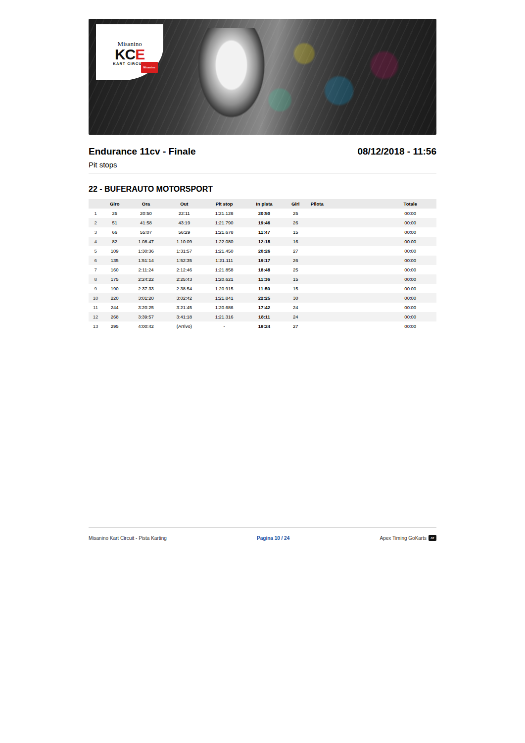KCE
Misanino
KCE
KART CIRCUIT
Misanino
Endurance 11cv - Finale
08/12/2018 - 11:56
Pit stops
22 - BUFERAUTO MOTORSPORT
| | Giro | Ora | Out | Pit stop | In pista | Giri | Pilota | Totale |
| --- | --- | --- | --- | --- | --- | --- | --- | --- |
| 1 | 25 | 20:50 | 22:11 | 1:21.128 | 20:50 | 25 | | 00:00 |
| 2 | 51 | 41:58 | 43:19 | 1:21.790 | 19:46 | 26 | | 00:00 |
| 3 | 66 | 55:07 | 56:29 | 1:21.678 | 11:47 | 15 | | 00:00 |
| 4 | 82 | 1:08:47 | 1:10:09 | 1:22.080 | 12:18 | 16 | | 00:00 |
| 5 | 109 | 1:30:36 | 1:31:57 | 1:21.450 | 20:26 | 27 | | 00:00 |
| 6 | 135 | 1:51:14 | 1:52:35 | 1:21.111 | 19:17 | 26 | | 00:00 |
| 7 | 160 | 2:11:24 | 2:12:46 | 1:21.858 | 18:48 | 25 | | 00:00 |
| 8 | 175 | 2:24:22 | 2:25:43 | 1:20.621 | 11:36 | 15 | | 00:00 |
| 9 | 190 | 2:37:33 | 2:38:54 | 1:20.915 | 11:50 | 15 | | 00:00 |
| 10 | 220 | 3:01:20 | 3:02:42 | 1:21.841 | 22:25 | 30 | | 00:00 |
| 11 | 244 | 3:20:25 | 3:21:45 | 1:20.686 | 17:42 | 24 | | 00:00 |
| 12 | 268 | 3:39:57 | 3:41:18 | 1:21.316 | 18:11 | 24 | | 00:00 |
| 13 | 295 | 4:00:42 | (Arrivo) | - | 19:24 | 27 | | 00:00 |
Misanino Kart Circuit - Pista Karting
Pagina 10 / 24
Apex Timing GoKarts AT